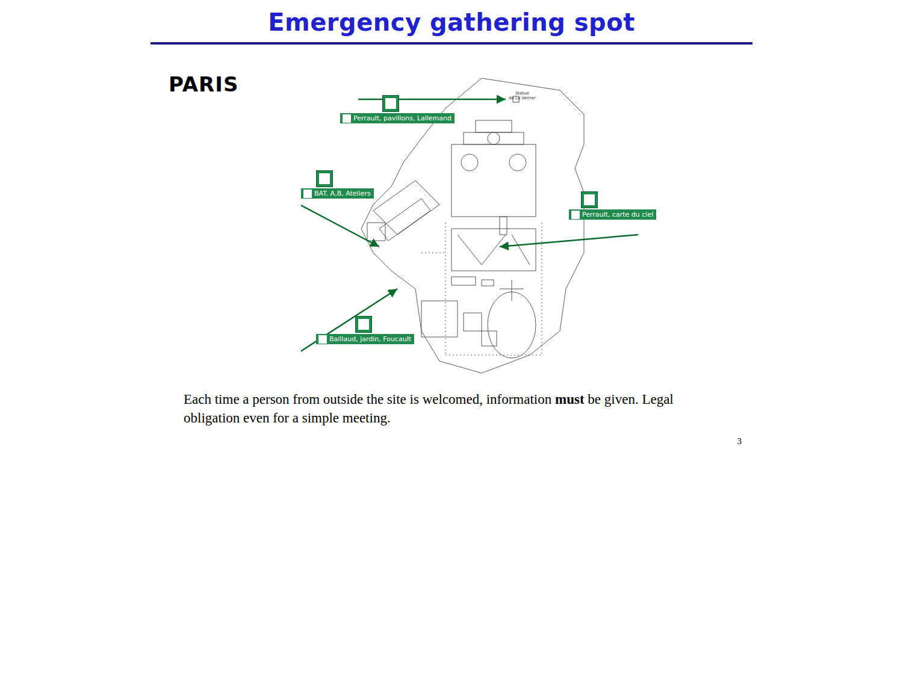Emergency gathering spot
PARIS
Statue
de La Verrier
Perrault, pavillons, Lallemand
BAT. A,B, Ateliers
Perrault, carte du ciel
Baillaud, jardin, Foucault
Each time a person from outside the site is welcomed, information must be given. Legal obligation even for a simple meeting.
3